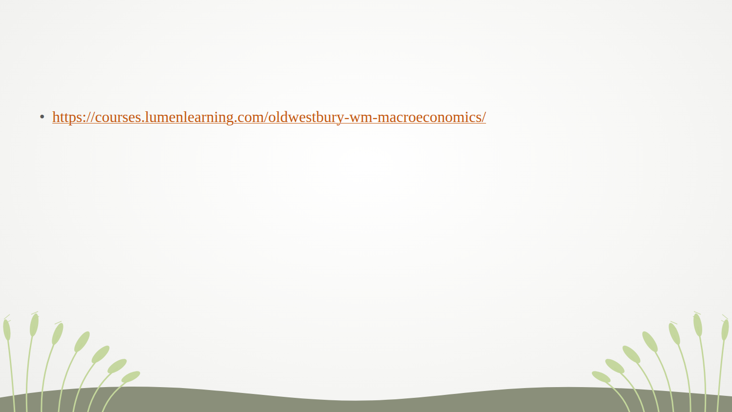https://courses.lumenlearning.com/oldwestbury-wm-macroeconomics/